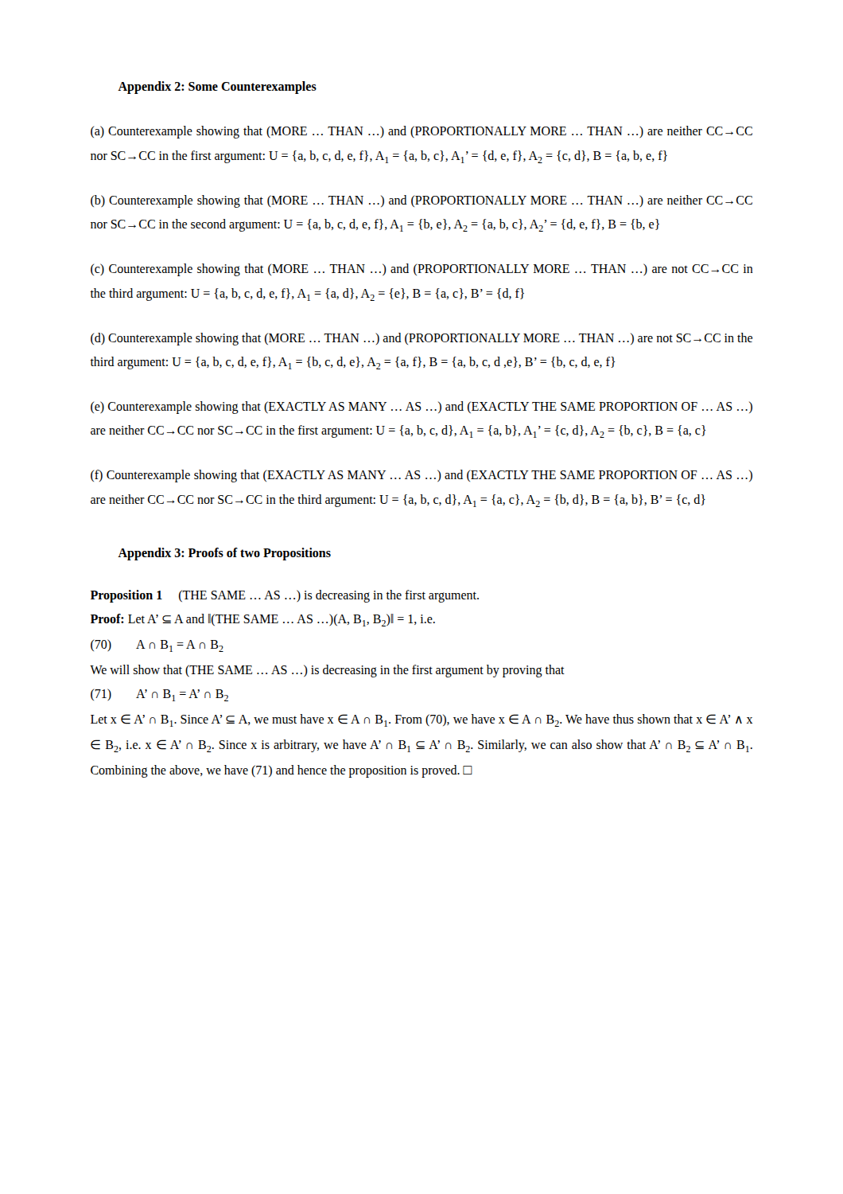Appendix 2: Some Counterexamples
(a) Counterexample showing that (MORE … THAN …) and (PROPORTIONALLY MORE … THAN …) are neither CC→CC nor SC→CC in the first argument: U = {a, b, c, d, e, f}, A1 = {a, b, c}, A1’ = {d, e, f}, A2 = {c, d}, B = {a, b, e, f}
(b) Counterexample showing that (MORE … THAN …) and (PROPORTIONALLY MORE … THAN …) are neither CC→CC nor SC→CC in the second argument: U = {a, b, c, d, e, f}, A1 = {b, e}, A2 = {a, b, c}, A2’ = {d, e, f}, B = {b, e}
(c) Counterexample showing that (MORE … THAN …) and (PROPORTIONALLY MORE … THAN …) are not CC→CC in the third argument: U = {a, b, c, d, e, f}, A1 = {a, d}, A2 = {e}, B = {a, c}, B’ = {d, f}
(d) Counterexample showing that (MORE … THAN …) and (PROPORTIONALLY MORE … THAN …) are not SC→CC in the third argument: U = {a, b, c, d, e, f}, A1 = {b, c, d, e}, A2 = {a, f}, B = {a, b, c, d ,e}, B’ = {b, c, d, e, f}
(e) Counterexample showing that (EXACTLY AS MANY … AS …) and (EXACTLY THE SAME PROPORTION OF … AS …) are neither CC→CC nor SC→CC in the first argument: U = {a, b, c, d}, A1 = {a, b}, A1’ = {c, d}, A2 = {b, c}, B = {a, c}
(f) Counterexample showing that (EXACTLY AS MANY … AS …) and (EXACTLY THE SAME PROPORTION OF … AS …) are neither CC→CC nor SC→CC in the third argument: U = {a, b, c, d}, A1 = {a, c}, A2 = {b, d}, B = {a, b}, B’ = {c, d}
Appendix 3: Proofs of two Propositions
Proposition 1 (THE SAME … AS …) is decreasing in the first argument.
Proof: Let A’ ⊆ A and ‖(THE SAME … AS …)(A, B1, B2)‖ = 1, i.e.
(70) A ∩ B1 = A ∩ B2
We will show that (THE SAME … AS …) is decreasing in the first argument by proving that
(71) A’ ∩ B1 = A’ ∩ B2
Let x ∈ A’ ∩ B1. Since A’ ⊆ A, we must have x ∈ A ∩ B1. From (70), we have x ∈ A ∩ B2. We have thus shown that x ∈ A’ ∧ x ∈ B2, i.e. x ∈ A’ ∩ B2. Since x is arbitrary, we have A’ ∩ B1 ⊆ A’ ∩ B2. Similarly, we can also show that A’ ∩ B2 ⊆ A’ ∩ B1. Combining the above, we have (71) and hence the proposition is proved. □